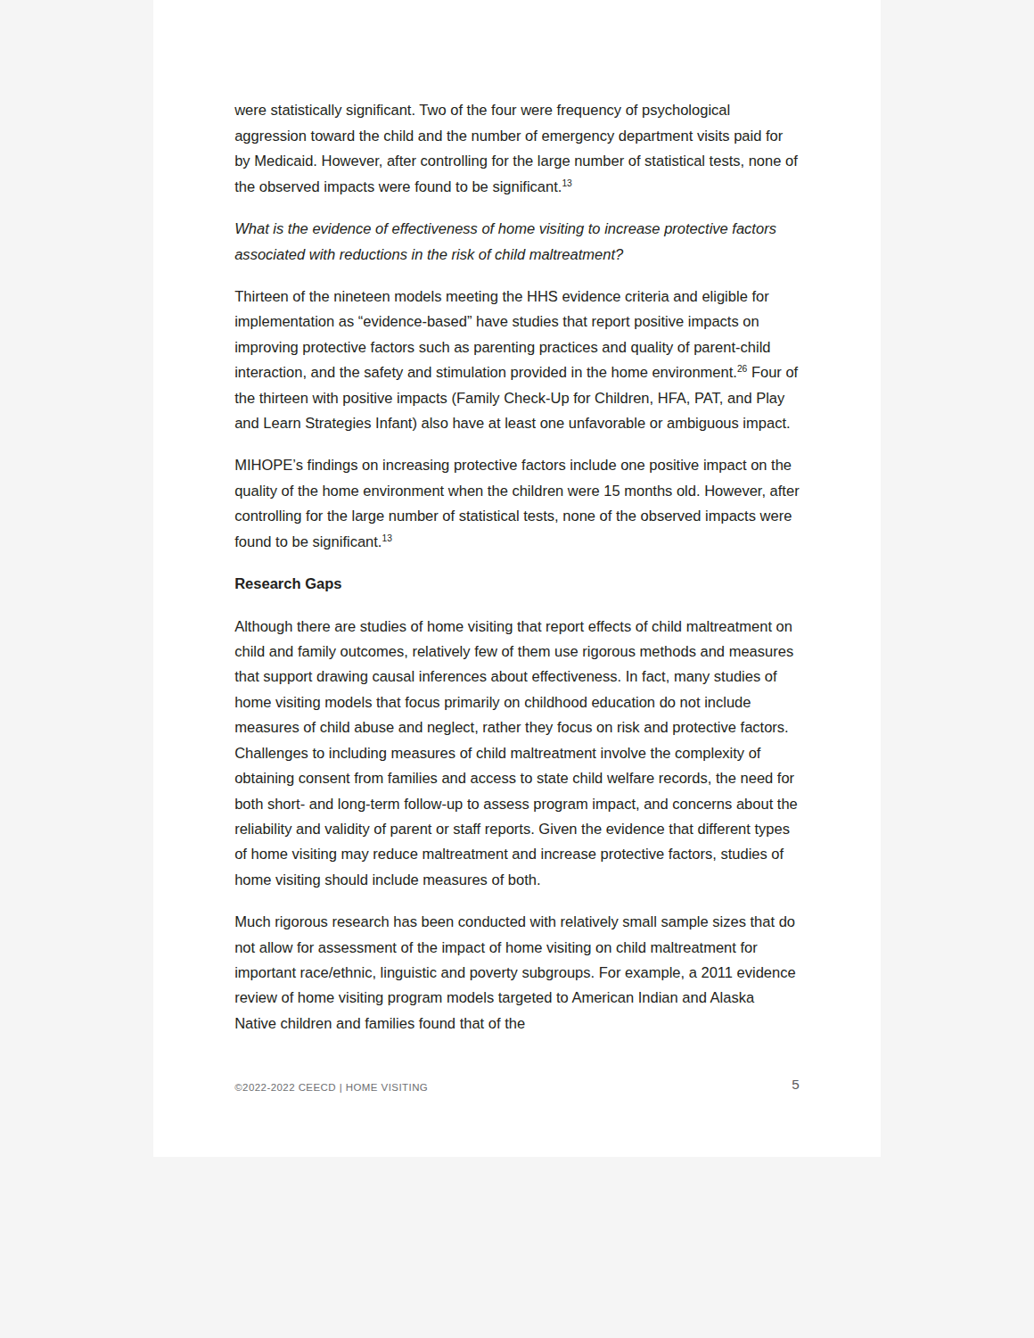were statistically significant. Two of the four were frequency of psychological aggression toward the child and the number of emergency department visits paid for by Medicaid. However, after controlling for the large number of statistical tests, none of the observed impacts were found to be significant.13
What is the evidence of effectiveness of home visiting to increase protective factors associated with reductions in the risk of child maltreatment?
Thirteen of the nineteen models meeting the HHS evidence criteria and eligible for implementation as “evidence-based” have studies that report positive impacts on improving protective factors such as parenting practices and quality of parent-child interaction, and the safety and stimulation provided in the home environment.26 Four of the thirteen with positive impacts (Family Check-Up for Children, HFA, PAT, and Play and Learn Strategies Infant) also have at least one unfavorable or ambiguous impact.
MIHOPE’s findings on increasing protective factors include one positive impact on the quality of the home environment when the children were 15 months old. However, after controlling for the large number of statistical tests, none of the observed impacts were found to be significant.13
Research Gaps
Although there are studies of home visiting that report effects of child maltreatment on child and family outcomes, relatively few of them use rigorous methods and measures that support drawing causal inferences about effectiveness. In fact, many studies of home visiting models that focus primarily on childhood education do not include measures of child abuse and neglect, rather they focus on risk and protective factors. Challenges to including measures of child maltreatment involve the complexity of obtaining consent from families and access to state child welfare records, the need for both short- and long-term follow-up to assess program impact, and concerns about the reliability and validity of parent or staff reports. Given the evidence that different types of home visiting may reduce maltreatment and increase protective factors, studies of home visiting should include measures of both.
Much rigorous research has been conducted with relatively small sample sizes that do not allow for assessment of the impact of home visiting on child maltreatment for important race/ethnic, linguistic and poverty subgroups. For example, a 2011 evidence review of home visiting program models targeted to American Indian and Alaska Native children and families found that of the
©2022-2022 CEECD | HOME VISITING 5